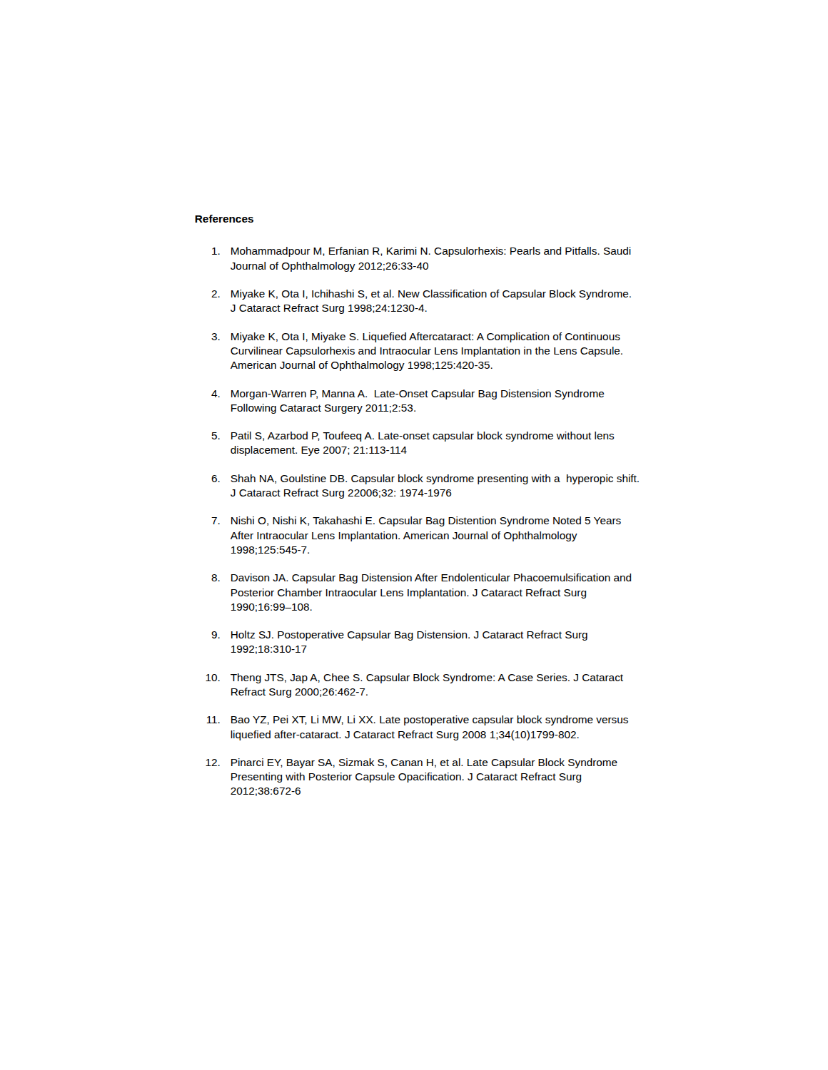References
Mohammadpour M, Erfanian R, Karimi N. Capsulorhexis: Pearls and Pitfalls. Saudi Journal of Ophthalmology 2012;26:33-40
Miyake K, Ota I, Ichihashi S, et al. New Classification of Capsular Block Syndrome. J Cataract Refract Surg 1998;24:1230-4.
Miyake K, Ota I, Miyake S. Liquefied Aftercataract: A Complication of Continuous Curvilinear Capsulorhexis and Intraocular Lens Implantation in the Lens Capsule. American Journal of Ophthalmology 1998;125:420-35.
Morgan-Warren P, Manna A. Late-Onset Capsular Bag Distension Syndrome Following Cataract Surgery 2011;2:53.
Patil S, Azarbod P, Toufeeq A. Late-onset capsular block syndrome without lens displacement. Eye 2007; 21:113-114
Shah NA, Goulstine DB. Capsular block syndrome presenting with a hyperopic shift. J Cataract Refract Surg 22006;32: 1974-1976
Nishi O, Nishi K, Takahashi E. Capsular Bag Distention Syndrome Noted 5 Years After Intraocular Lens Implantation. American Journal of Ophthalmology 1998;125:545-7.
Davison JA. Capsular Bag Distension After Endolenticular Phacoemulsification and Posterior Chamber Intraocular Lens Implantation. J Cataract Refract Surg 1990;16:99–108.
Holtz SJ. Postoperative Capsular Bag Distension. J Cataract Refract Surg 1992;18:310-17
Theng JTS, Jap A, Chee S. Capsular Block Syndrome: A Case Series. J Cataract Refract Surg 2000;26:462-7.
Bao YZ, Pei XT, Li MW, Li XX. Late postoperative capsular block syndrome versus liquefied after-cataract. J Cataract Refract Surg 2008 1;34(10)1799-802.
Pinarci EY, Bayar SA, Sizmak S, Canan H, et al. Late Capsular Block Syndrome Presenting with Posterior Capsule Opacification. J Cataract Refract Surg 2012;38:672-6